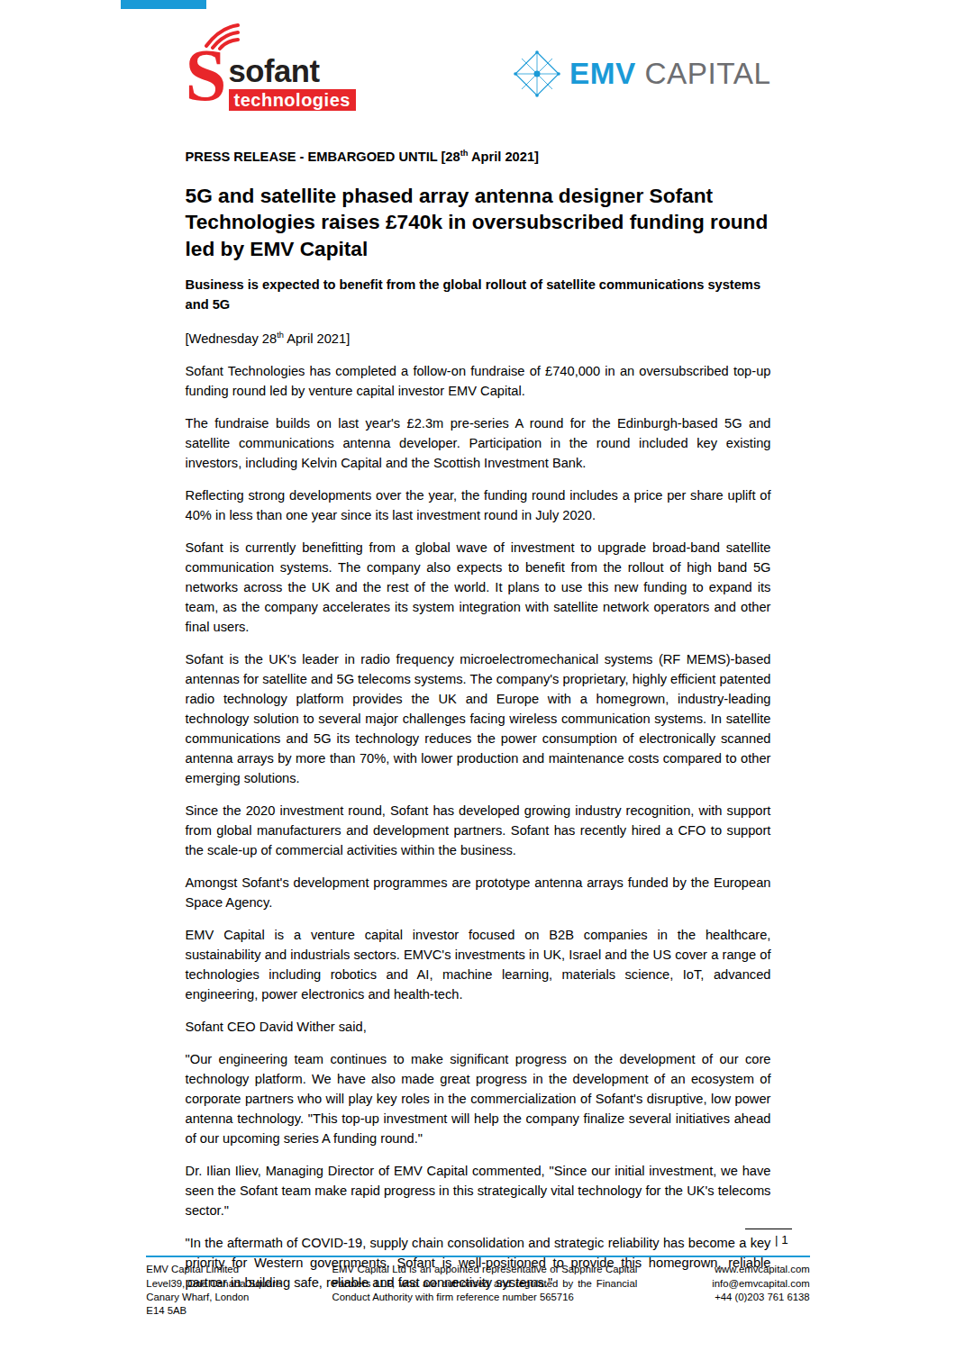S
sofant
technologies
EMV CAPITAL
PRESS RELEASE - EMBARGOED UNTIL [28th April 2021]
5G and satellite phased array antenna designer Sofant Technologies raises £740k in oversubscribed funding round led by EMV Capital
Business is expected to benefit from the global rollout of satellite communications systems and 5G
[Wednesday 28th April 2021]
Sofant Technologies has completed a follow-on fundraise of £740,000 in an oversubscribed top-up funding round led by venture capital investor EMV Capital.
The fundraise builds on last year's £2.3m pre-series A round for the Edinburgh-based 5G and satellite communications antenna developer. Participation in the round included key existing investors, including Kelvin Capital and the Scottish Investment Bank.
Reflecting strong developments over the year, the funding round includes a price per share uplift of 40% in less than one year since its last investment round in July 2020.
Sofant is currently benefitting from a global wave of investment to upgrade broad-band satellite communication systems. The company also expects to benefit from the rollout of high band 5G networks across the UK and the rest of the world. It plans to use this new funding to expand its team, as the company accelerates its system integration with satellite network operators and other final users.
Sofant is the UK's leader in radio frequency microelectromechanical systems (RF MEMS)-based antennas for satellite and 5G telecoms systems. The company's proprietary, highly efficient patented radio technology platform provides the UK and Europe with a homegrown, industry-leading technology solution to several major challenges facing wireless communication systems. In satellite communications and 5G its technology reduces the power consumption of electronically scanned antenna arrays by more than 70%, with lower production and maintenance costs compared to other emerging solutions.
Since the 2020 investment round, Sofant has developed growing industry recognition, with support from global manufacturers and development partners. Sofant has recently hired a CFO to support the scale-up of commercial activities within the business.
Amongst Sofant's development programmes are prototype antenna arrays funded by the European Space Agency.
EMV Capital is a venture capital investor focused on B2B companies in the healthcare, sustainability and industrials sectors. EMVC's investments in UK, Israel and the US cover a range of technologies including robotics and AI, machine learning, materials science, IoT, advanced engineering, power electronics and health-tech.
Sofant CEO David Wither said,
"Our engineering team continues to make significant progress on the development of our core technology platform. We have also made great progress in the development of an ecosystem of corporate partners who will play key roles in the commercialization of Sofant's disruptive, low power antenna technology. "This top-up investment will help the company finalize several initiatives ahead of our upcoming series A funding round."
Dr. Ilian Iliev, Managing Director of EMV Capital commented, "Since our initial investment, we have seen the Sofant team make rapid progress in this strategically vital technology for the UK's telecoms sector."
"In the aftermath of COVID-19, supply chain consolidation and strategic reliability has become a key priority for Western governments. Sofant is well-positioned to provide this homegrown, reliable partner in building safe, reliable and fast connectivity systems."
| 1
EMV Capital Limited
Level39, One Canada Square
Canary Wharf, London
E14 5AB
EMV Capital Ltd is an appointed representative of Sapphire Capital Partners LLP, who are authorised and regulated by the Financial Conduct Authority with firm reference number 565716
www.emvcapital.com
info@emvcapital.com
+44 (0)203 761 6138